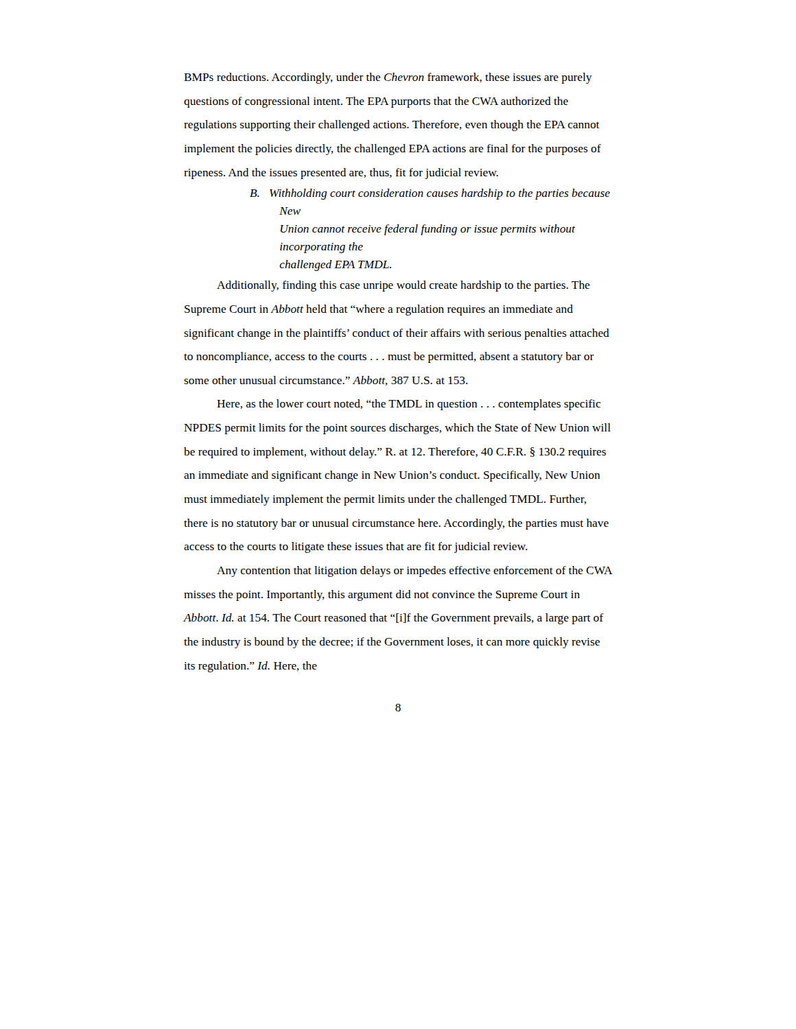BMPs reductions. Accordingly, under the Chevron framework, these issues are purely questions of congressional intent. The EPA purports that the CWA authorized the regulations supporting their challenged actions. Therefore, even though the EPA cannot implement the policies directly, the challenged EPA actions are final for the purposes of ripeness. And the issues presented are, thus, fit for judicial review.
B. Withholding court consideration causes hardship to the parties because New Union cannot receive federal funding or issue permits without incorporating the challenged EPA TMDL.
Additionally, finding this case unripe would create hardship to the parties. The Supreme Court in Abbott held that “where a regulation requires an immediate and significant change in the plaintiffs’ conduct of their affairs with serious penalties attached to noncompliance, access to the courts . . . must be permitted, absent a statutory bar or some other unusual circumstance.” Abbott, 387 U.S. at 153.
Here, as the lower court noted, “the TMDL in question . . . contemplates specific NPDES permit limits for the point sources discharges, which the State of New Union will be required to implement, without delay.” R. at 12. Therefore, 40 C.F.R. § 130.2 requires an immediate and significant change in New Union’s conduct. Specifically, New Union must immediately implement the permit limits under the challenged TMDL. Further, there is no statutory bar or unusual circumstance here. Accordingly, the parties must have access to the courts to litigate these issues that are fit for judicial review.
Any contention that litigation delays or impedes effective enforcement of the CWA misses the point. Importantly, this argument did not convince the Supreme Court in Abbott. Id. at 154. The Court reasoned that “[i]f the Government prevails, a large part of the industry is bound by the decree; if the Government loses, it can more quickly revise its regulation.” Id. Here, the
8